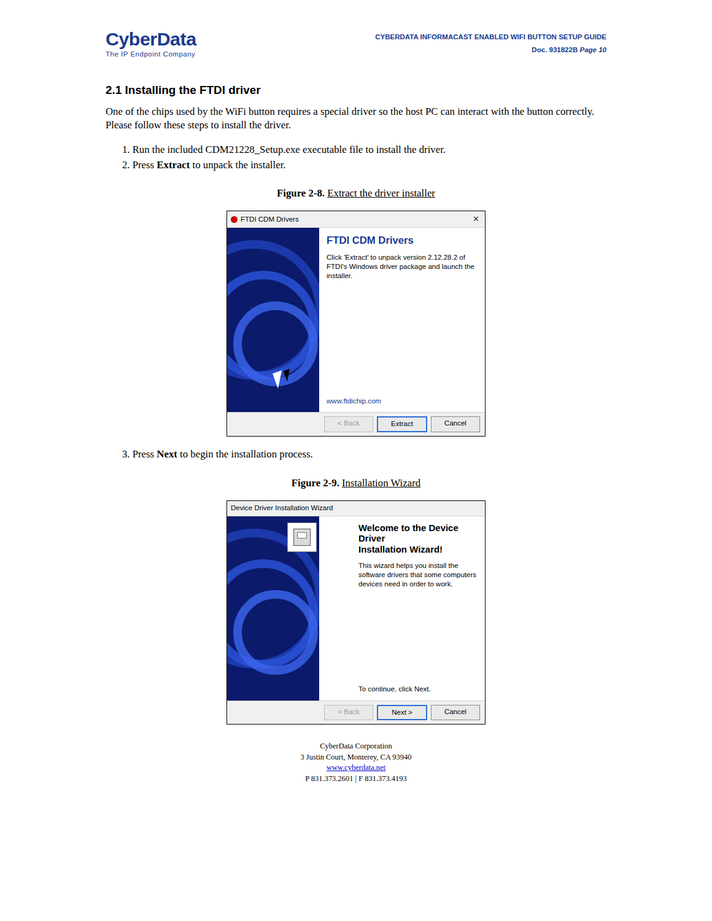CyberData
The IP Endpoint Company
CYBERDATA INFORMACAST ENABLED WIFI BUTTON SETUP GUIDE
Doc. 931822B Page 10
2.1 Installing the FTDI driver
One of the chips used by the WiFi button requires a special driver so the host PC can interact with the button correctly. Please follow these steps to install the driver.
Run the included CDM21228_Setup.exe executable file to install the driver.
Press Extract to unpack the installer.
Figure 2-8. Extract the driver installer
FTDI CDM Drivers
✕
FTDI CDM Drivers
Click 'Extract' to unpack version 2.12.28.2 of FTDI's Windows driver package and launch the installer.
www.ftdichip.com
< Back
Extract
Cancel
Press Next to begin the installation process.
Figure 2-9. Installation Wizard
Device Driver Installation Wizard
Welcome to the Device Driver
Installation Wizard!
This wizard helps you install the software drivers that some computers devices need in order to work.
To continue, click Next.
< Back
Next >
Cancel
CyberData Corporation
3 Justin Court, Monterey, CA 93940
www.cyberdata.net
P 831.373.2601 | F 831.373.4193